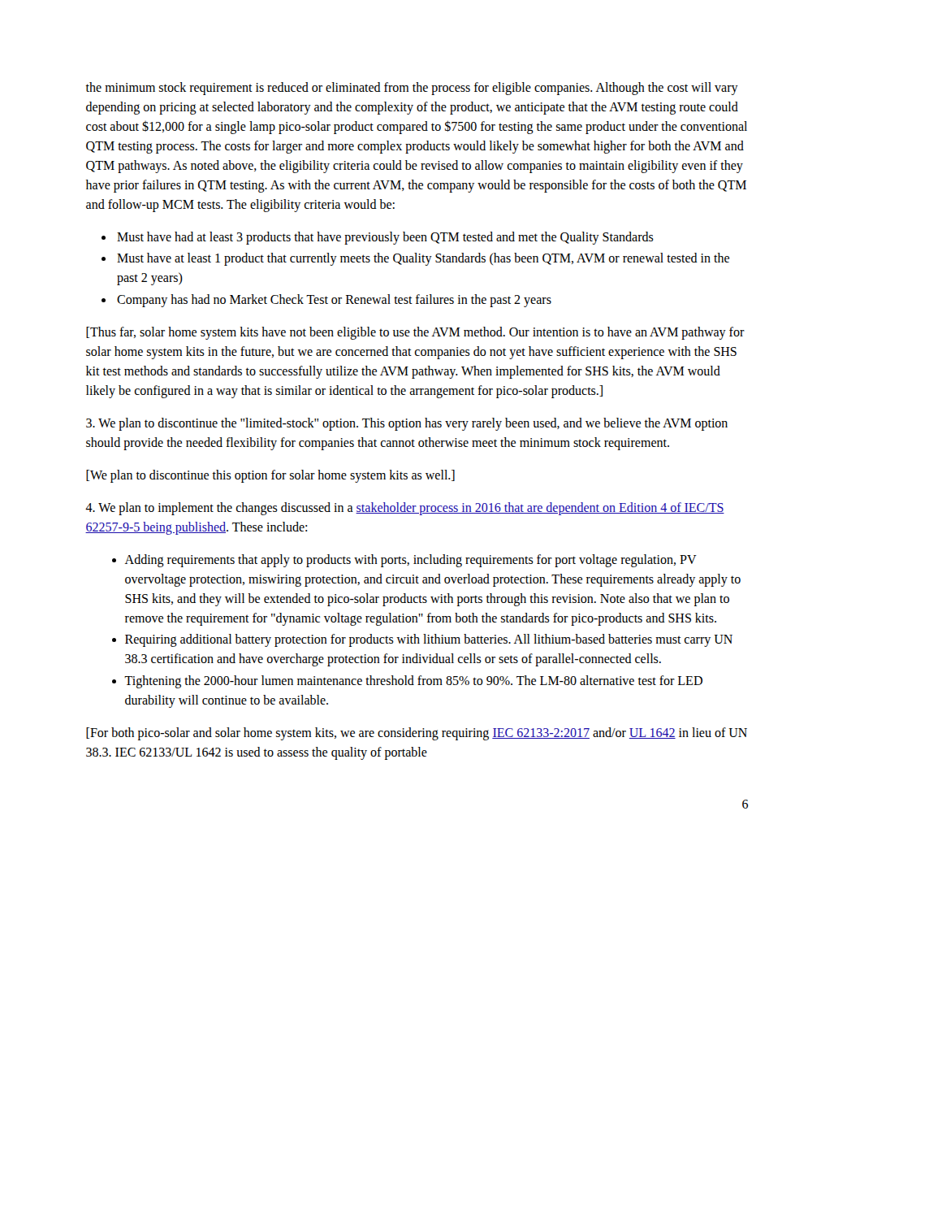the minimum stock requirement is reduced or eliminated from the process for eligible companies. Although the cost will vary depending on pricing at selected laboratory and the complexity of the product, we anticipate that the AVM testing route could cost about $12,000 for a single lamp pico-solar product compared to $7500 for testing the same product under the conventional QTM testing process. The costs for larger and more complex products would likely be somewhat higher for both the AVM and QTM pathways. As noted above, the eligibility criteria could be revised to allow companies to maintain eligibility even if they have prior failures in QTM testing. As with the current AVM, the company would be responsible for the costs of both the QTM and follow-up MCM tests. The eligibility criteria would be:
Must have had at least 3 products that have previously been QTM tested and met the Quality Standards
Must have at least 1 product that currently meets the Quality Standards (has been QTM, AVM or renewal tested in the past 2 years)
Company has had no Market Check Test or Renewal test failures in the past 2 years
[Thus far, solar home system kits have not been eligible to use the AVM method. Our intention is to have an AVM pathway for solar home system kits in the future, but we are concerned that companies do not yet have sufficient experience with the SHS kit test methods and standards to successfully utilize the AVM pathway. When implemented for SHS kits, the AVM would likely be configured in a way that is similar or identical to the arrangement for pico-solar products.]
3. We plan to discontinue the "limited-stock" option. This option has very rarely been used, and we believe the AVM option should provide the needed flexibility for companies that cannot otherwise meet the minimum stock requirement.
[We plan to discontinue this option for solar home system kits as well.]
4. We plan to implement the changes discussed in a stakeholder process in 2016 that are dependent on Edition 4 of IEC/TS 62257-9-5 being published. These include:
Adding requirements that apply to products with ports, including requirements for port voltage regulation, PV overvoltage protection, miswiring protection, and circuit and overload protection. These requirements already apply to SHS kits, and they will be extended to pico-solar products with ports through this revision. Note also that we plan to remove the requirement for "dynamic voltage regulation" from both the standards for pico-products and SHS kits.
Requiring additional battery protection for products with lithium batteries. All lithium-based batteries must carry UN 38.3 certification and have overcharge protection for individual cells or sets of parallel-connected cells.
Tightening the 2000-hour lumen maintenance threshold from 85% to 90%. The LM-80 alternative test for LED durability will continue to be available.
[For both pico-solar and solar home system kits, we are considering requiring IEC 62133-2:2017 and/or UL 1642 in lieu of UN 38.3. IEC 62133/UL 1642 is used to assess the quality of portable
6